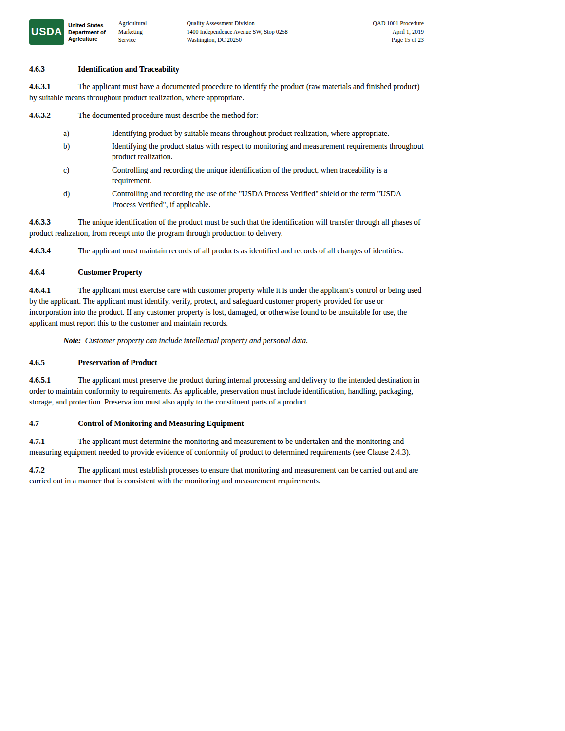United States
Department of
Agriculture
| Agricultural | Quality Assessment Division | QAD 1001 Procedure |
| Marketing | 1400 Independence Avenue SW, Stop 0258 | April 1, 2019 |
| Service | Washington, DC 20250 | Page 15 of 23 |
4.6.3 Identification and Traceability
4.6.3.1 The applicant must have a documented procedure to identify the product (raw materials and finished product) by suitable means throughout product realization, where appropriate.
4.6.3.2 The documented procedure must describe the method for:
a) Identifying product by suitable means throughout product realization, where appropriate.
b) Identifying the product status with respect to monitoring and measurement requirements throughout product realization.
c) Controlling and recording the unique identification of the product, when traceability is a requirement.
d) Controlling and recording the use of the "USDA Process Verified" shield or the term "USDA Process Verified", if applicable.
4.6.3.3 The unique identification of the product must be such that the identification will transfer through all phases of product realization, from receipt into the program through production to delivery.
4.6.3.4 The applicant must maintain records of all products as identified and records of all changes of identities.
4.6.4 Customer Property
4.6.4.1 The applicant must exercise care with customer property while it is under the applicant's control or being used by the applicant. The applicant must identify, verify, protect, and safeguard customer property provided for use or incorporation into the product. If any customer property is lost, damaged, or otherwise found to be unsuitable for use, the applicant must report this to the customer and maintain records.
Note: Customer property can include intellectual property and personal data.
4.6.5 Preservation of Product
4.6.5.1 The applicant must preserve the product during internal processing and delivery to the intended destination in order to maintain conformity to requirements. As applicable, preservation must include identification, handling, packaging, storage, and protection. Preservation must also apply to the constituent parts of a product.
4.7 Control of Monitoring and Measuring Equipment
4.7.1 The applicant must determine the monitoring and measurement to be undertaken and the monitoring and measuring equipment needed to provide evidence of conformity of product to determined requirements (see Clause 2.4.3).
4.7.2 The applicant must establish processes to ensure that monitoring and measurement can be carried out and are carried out in a manner that is consistent with the monitoring and measurement requirements.